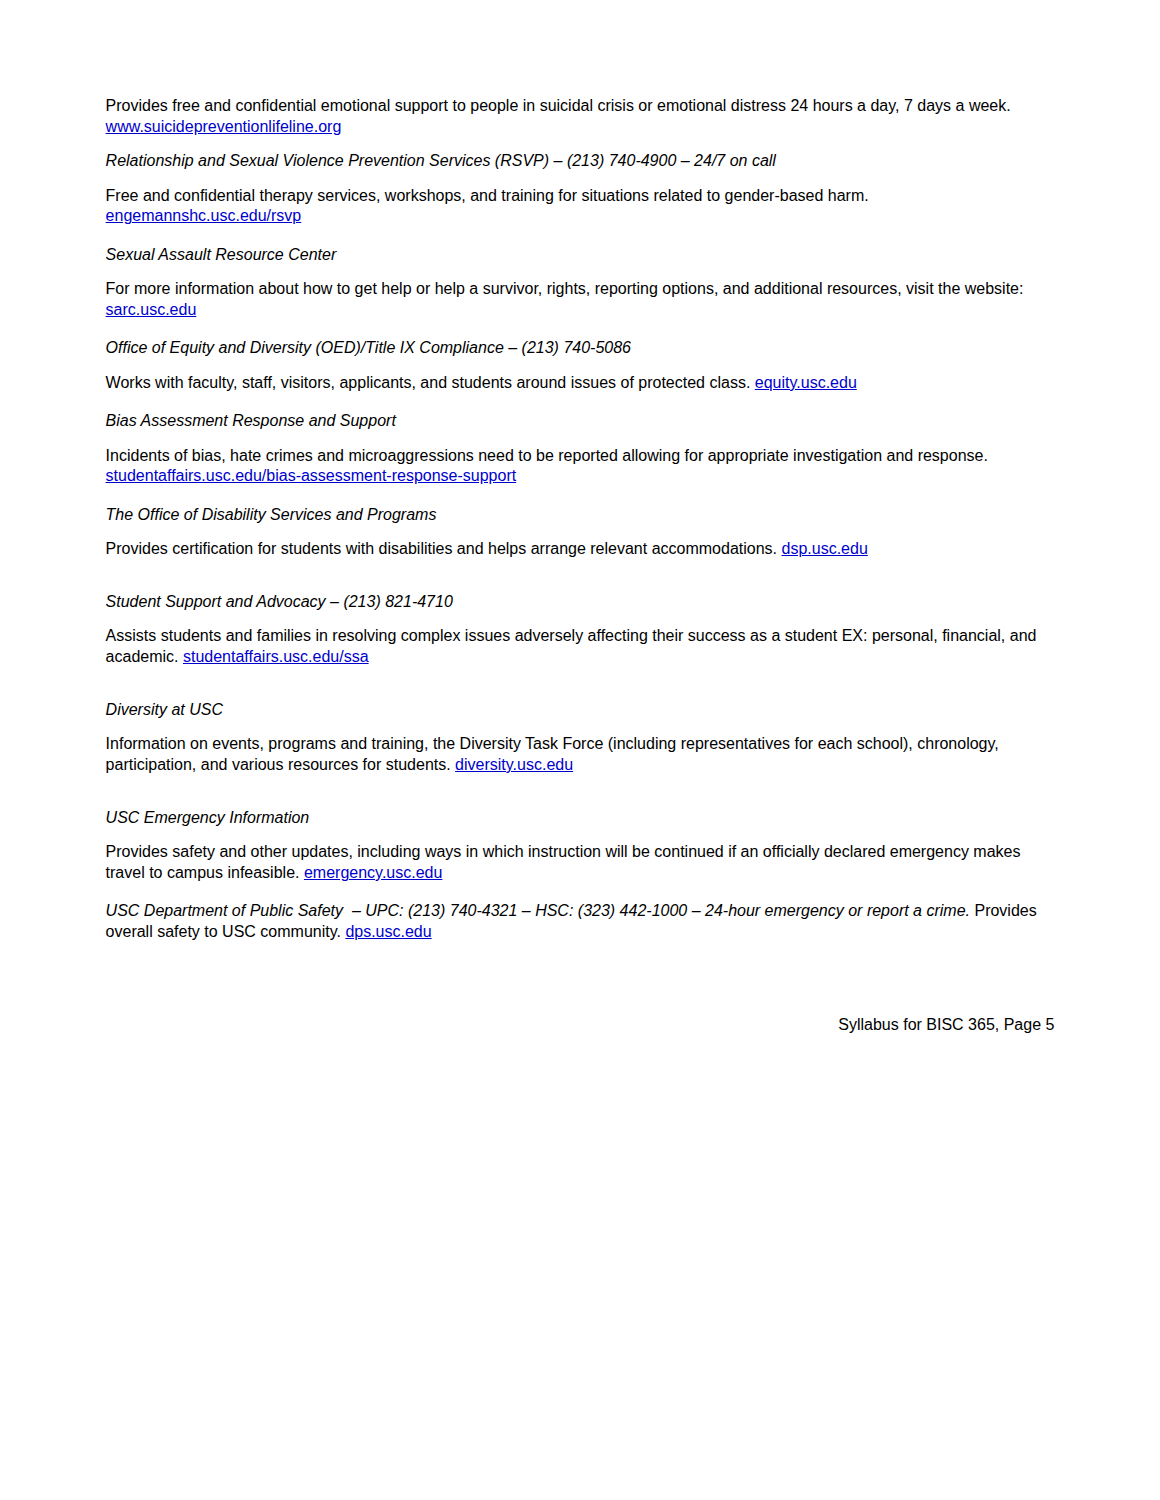Provides free and confidential emotional support to people in suicidal crisis or emotional distress 24 hours a day, 7 days a week. www.suicidepreventionlifeline.org
Relationship and Sexual Violence Prevention Services (RSVP) – (213) 740-4900 – 24/7 on call
Free and confidential therapy services, workshops, and training for situations related to gender-based harm. engemannshc.usc.edu/rsvp
Sexual Assault Resource Center
For more information about how to get help or help a survivor, rights, reporting options, and additional resources, visit the website: sarc.usc.edu
Office of Equity and Diversity (OED)/Title IX Compliance – (213) 740-5086
Works with faculty, staff, visitors, applicants, and students around issues of protected class. equity.usc.edu
Bias Assessment Response and Support
Incidents of bias, hate crimes and microaggressions need to be reported allowing for appropriate investigation and response. studentaffairs.usc.edu/bias-assessment-response-support
The Office of Disability Services and Programs
Provides certification for students with disabilities and helps arrange relevant accommodations. dsp.usc.edu
Student Support and Advocacy – (213) 821-4710
Assists students and families in resolving complex issues adversely affecting their success as a student EX: personal, financial, and academic. studentaffairs.usc.edu/ssa
Diversity at USC
Information on events, programs and training, the Diversity Task Force (including representatives for each school), chronology, participation, and various resources for students. diversity.usc.edu
USC Emergency Information
Provides safety and other updates, including ways in which instruction will be continued if an officially declared emergency makes travel to campus infeasible. emergency.usc.edu
USC Department of Public Safety – UPC: (213) 740-4321 – HSC: (323) 442-1000 – 24-hour emergency or report a crime. Provides overall safety to USC community. dps.usc.edu
Syllabus for BISC 365, Page 5